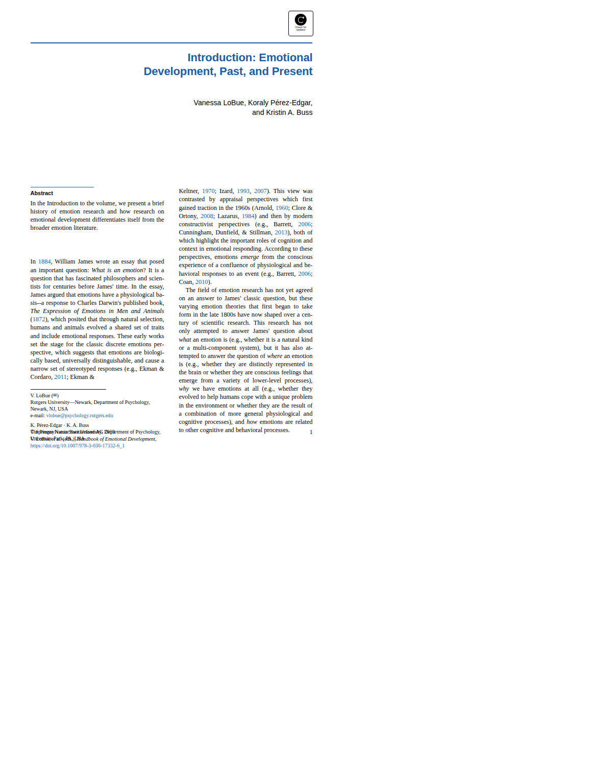Check for
updates
Introduction: Emotional
Development, Past, and Present
Vanessa LoBue, Koraly Pérez-Edgar,
and Kristin A. Buss
Abstract
In the Introduction to the volume, we present a brief history of emotion research and how research on emotional development differentiates itself from the broader emotion literature.
In 1884, William James wrote an essay that posed an important question: What is an emotion? It is a question that has fascinated philosophers and scientists for centuries before James' time. In the essay, James argued that emotions have a physiological basis--a response to Charles Darwin's published book, The Expression of Emotions in Men and Animals (1872), which posited that through natural selection, humans and animals evolved a shared set of traits and include emotional responses. These early works set the stage for the classic discrete emotions perspective, which suggests that emotions are biologically based, universally distinguishable, and cause a narrow set of stereotyped responses (e.g., Ekman & Cordaro, 2011; Ekman &
V. LoBue (✉)
Rutgers University—Newark, Department of Psychology, Newark, NJ, USA
e-mail: vlobue@psychology.rutgers.edu
K. Pérez-Edgar · K. A. Buss
The Pennsylvania State University, Department of Psychology, University Park, PA, USA
Keltner, 1970; Izard, 1993, 2007). This view was contrasted by appraisal perspectives which first gained traction in the 1960s (Arnold, 1960; Clore & Ortony, 2008; Lazarus, 1984) and then by modern constructivist perspectives (e.g., Barrett, 2006; Cunningham, Dunfield, & Stillman, 2013), both of which highlight the important roles of cognition and context in emotional responding. According to these perspectives, emotions emerge from the conscious experience of a confluence of physiological and behavioral responses to an event (e.g., Barrett, 2006; Coan, 2010).
The field of emotion research has not yet agreed on an answer to James' classic question, but these varying emotion theories that first began to take form in the late 1800s have now shaped over a century of scientific research. This research has not only attempted to answer James' question about what an emotion is (e.g., whether it is a natural kind or a multi-component system), but it has also attempted to answer the question of where an emotion is (e.g., whether they are distinctly represented in the brain or whether they are conscious feelings that emerge from a variety of lower-level processes), why we have emotions at all (e.g., whether they evolved to help humans cope with a unique problem in the environment or whether they are the result of a combination of more general physiological and cognitive processes), and how emotions are related to other cognitive and behavioral processes.
1
© Springer Nature Switzerland AG 2019
V. LoBue et al. (eds.), Handbook of Emotional Development,
https://doi.org/10.1007/978-3-030-17332-6_1